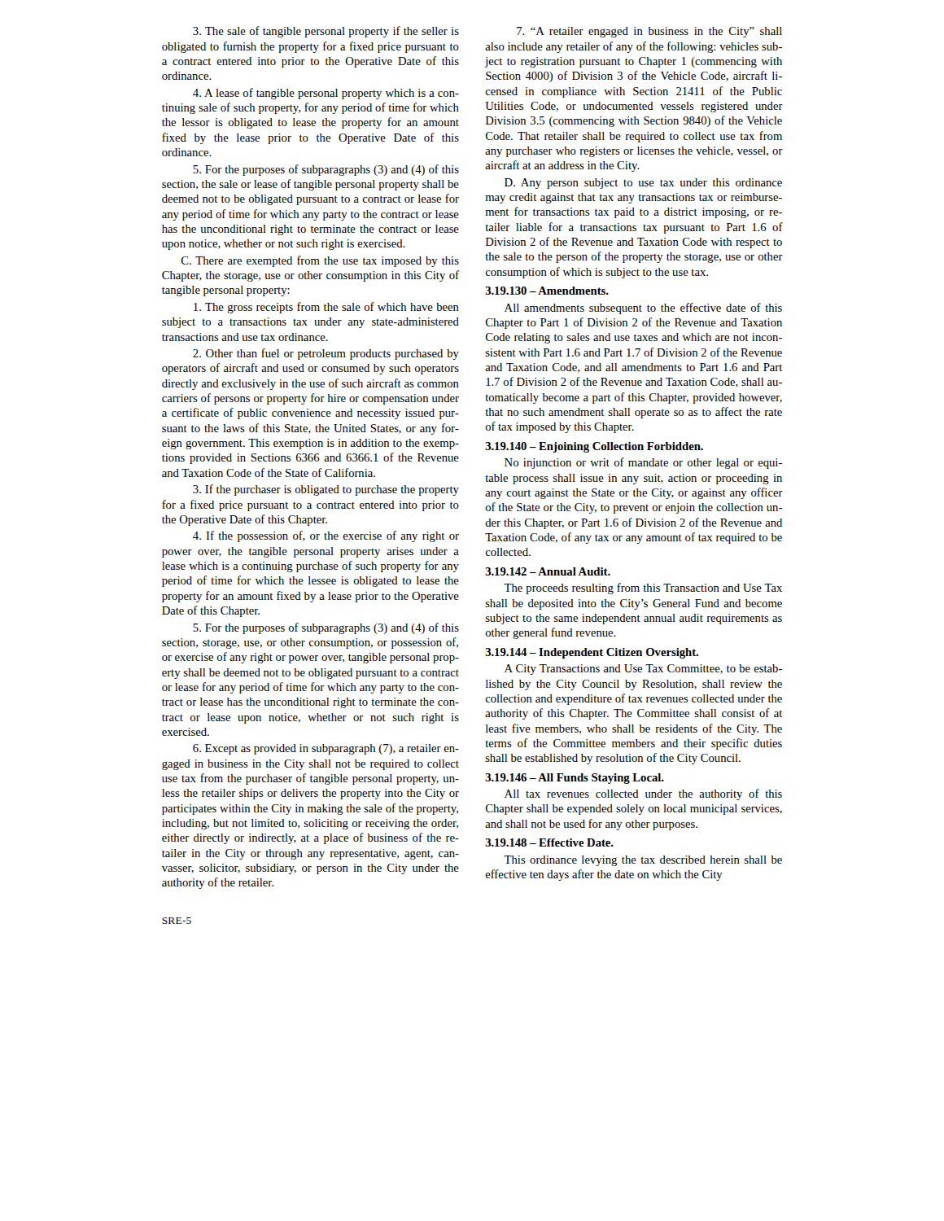3. The sale of tangible personal property if the seller is obligated to furnish the property for a fixed price pursuant to a contract entered into prior to the Operative Date of this ordinance.
4. A lease of tangible personal property which is a continuing sale of such property, for any period of time for which the lessor is obligated to lease the property for an amount fixed by the lease prior to the Operative Date of this ordinance.
5. For the purposes of subparagraphs (3) and (4) of this section, the sale or lease of tangible personal property shall be deemed not to be obligated pursuant to a contract or lease for any period of time for which any party to the contract or lease has the unconditional right to terminate the contract or lease upon notice, whether or not such right is exercised.
C. There are exempted from the use tax imposed by this Chapter, the storage, use or other consumption in this City of tangible personal property:
1. The gross receipts from the sale of which have been subject to a transactions tax under any state-administered transactions and use tax ordinance.
2. Other than fuel or petroleum products purchased by operators of aircraft and used or consumed by such operators directly and exclusively in the use of such aircraft as common carriers of persons or property for hire or compensation under a certificate of public convenience and necessity issued pursuant to the laws of this State, the United States, or any foreign government. This exemption is in addition to the exemptions provided in Sections 6366 and 6366.1 of the Revenue and Taxation Code of the State of California.
3. If the purchaser is obligated to purchase the property for a fixed price pursuant to a contract entered into prior to the Operative Date of this Chapter.
4. If the possession of, or the exercise of any right or power over, the tangible personal property arises under a lease which is a continuing purchase of such property for any period of time for which the lessee is obligated to lease the property for an amount fixed by a lease prior to the Operative Date of this Chapter.
5. For the purposes of subparagraphs (3) and (4) of this section, storage, use, or other consumption, or possession of, or exercise of any right or power over, tangible personal property shall be deemed not to be obligated pursuant to a contract or lease for any period of time for which any party to the contract or lease has the unconditional right to terminate the contract or lease upon notice, whether or not such right is exercised.
6. Except as provided in subparagraph (7), a retailer engaged in business in the City shall not be required to collect use tax from the purchaser of tangible personal property, unless the retailer ships or delivers the property into the City or participates within the City in making the sale of the property, including, but not limited to, soliciting or receiving the order, either directly or indirectly, at a place of business of the retailer in the City or through any representative, agent, canvasser, solicitor, subsidiary, or person in the City under the authority of the retailer.
7. “A retailer engaged in business in the City” shall also include any retailer of any of the following: vehicles subject to registration pursuant to Chapter 1 (commencing with Section 4000) of Division 3 of the Vehicle Code, aircraft licensed in compliance with Section 21411 of the Public Utilities Code, or undocumented vessels registered under Division 3.5 (commencing with Section 9840) of the Vehicle Code. That retailer shall be required to collect use tax from any purchaser who registers or licenses the vehicle, vessel, or aircraft at an address in the City.
D. Any person subject to use tax under this ordinance may credit against that tax any transactions tax or reimbursement for transactions tax paid to a district imposing, or retailer liable for a transactions tax pursuant to Part 1.6 of Division 2 of the Revenue and Taxation Code with respect to the sale to the person of the property the storage, use or other consumption of which is subject to the use tax.
3.19.130 – Amendments.
All amendments subsequent to the effective date of this Chapter to Part 1 of Division 2 of the Revenue and Taxation Code relating to sales and use taxes and which are not inconsistent with Part 1.6 and Part 1.7 of Division 2 of the Revenue and Taxation Code, and all amendments to Part 1.6 and Part 1.7 of Division 2 of the Revenue and Taxation Code, shall automatically become a part of this Chapter, provided however, that no such amendment shall operate so as to affect the rate of tax imposed by this Chapter.
3.19.140 – Enjoining Collection Forbidden.
No injunction or writ of mandate or other legal or equitable process shall issue in any suit, action or proceeding in any court against the State or the City, or against any officer of the State or the City, to prevent or enjoin the collection under this Chapter, or Part 1.6 of Division 2 of the Revenue and Taxation Code, of any tax or any amount of tax required to be collected.
3.19.142 – Annual Audit.
The proceeds resulting from this Transaction and Use Tax shall be deposited into the City’s General Fund and become subject to the same independent annual audit requirements as other general fund revenue.
3.19.144 – Independent Citizen Oversight.
A City Transactions and Use Tax Committee, to be established by the City Council by Resolution, shall review the collection and expenditure of tax revenues collected under the authority of this Chapter. The Committee shall consist of at least five members, who shall be residents of the City. The terms of the Committee members and their specific duties shall be established by resolution of the City Council.
3.19.146 – All Funds Staying Local.
All tax revenues collected under the authority of this Chapter shall be expended solely on local municipal services, and shall not be used for any other purposes.
3.19.148 – Effective Date.
This ordinance levying the tax described herein shall be effective ten days after the date on which the City
SRE-5